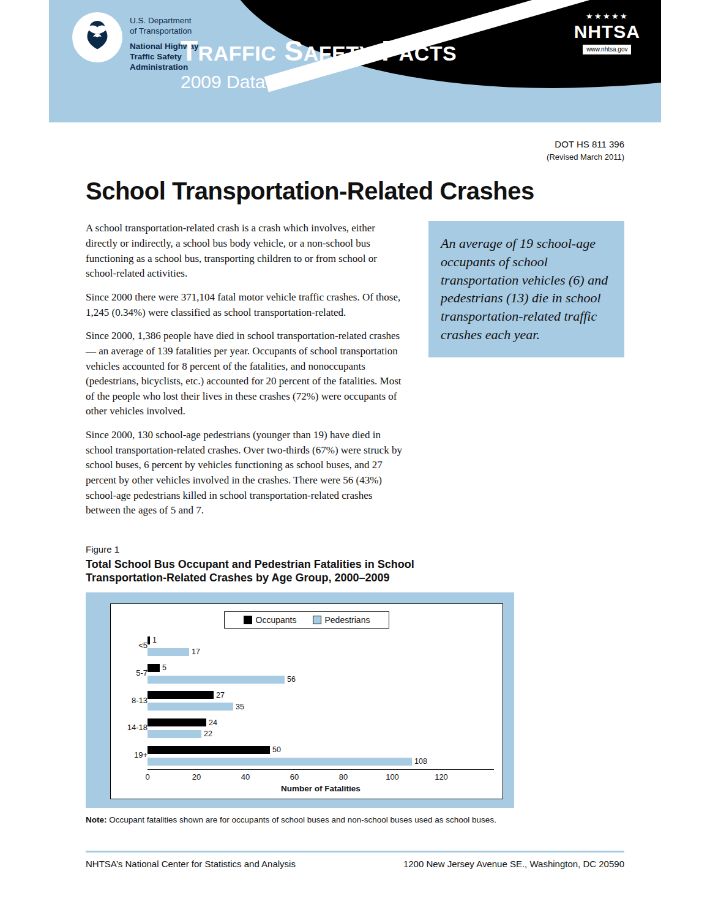U.S. Department
of Transportation
National Highway
Traffic Safety
Administration
TRAFFIC SAFETY FACTS
2009 Data
★★★★★
NHTSA
www.nhtsa.gov
DOT HS 811 396
(Revised March 2011)
School Transportation-Related Crashes
A school transportation-related crash is a crash which involves, either directly or indirectly, a school bus body vehicle, or a non-school bus functioning as a school bus, transporting children to or from school or school-related activities.
Since 2000 there were 371,104 fatal motor vehicle traffic crashes. Of those, 1,245 (0.34%) were classified as school transportation-related.
Since 2000, 1,386 people have died in school transportation-related crashes— an average of 139 fatalities per year. Occupants of school transportation vehicles accounted for 8 percent of the fatalities, and nonoccupants (pedestrians, bicyclists, etc.) accounted for 20 percent of the fatalities. Most of the people who lost their lives in these crashes (72%) were occupants of other vehicles involved.
Since 2000, 130 school-age pedestrians (younger than 19) have died in school transportation-related crashes. Over two-thirds (67%) were struck by school buses, 6 percent by vehicles functioning as school buses, and 27 percent by other vehicles involved in the crashes. There were 56 (43%) school-age pedestrians killed in school transportation-related crashes between the ages of 5 and 7.
An average of 19 school-age occupants of school transportation vehicles (6) and pedestrians (13) die in school transportation-related traffic crashes each year.
Figure 1
Total School Bus Occupant and Pedestrian Fatalities in School
Transportation-Related Crashes by Age Group, 2000–2009
Age Group (Years)
Occupants Pedestrians
| <5 | 1 |
| 17 |
| 5-7 | 5 |
| 56 |
| 8-13 | 27 |
| 35 |
| 14-18 | 24 |
| 22 |
| 19+ | 50 |
| 108 |
0 20 40 60 80 100 120
Number of Fatalities
Note: Occupant fatalities shown are for occupants of school buses and non-school buses used as school buses.
NHTSA’s National Center for Statistics and Analysis
1200 New Jersey Avenue SE., Washington, DC 20590